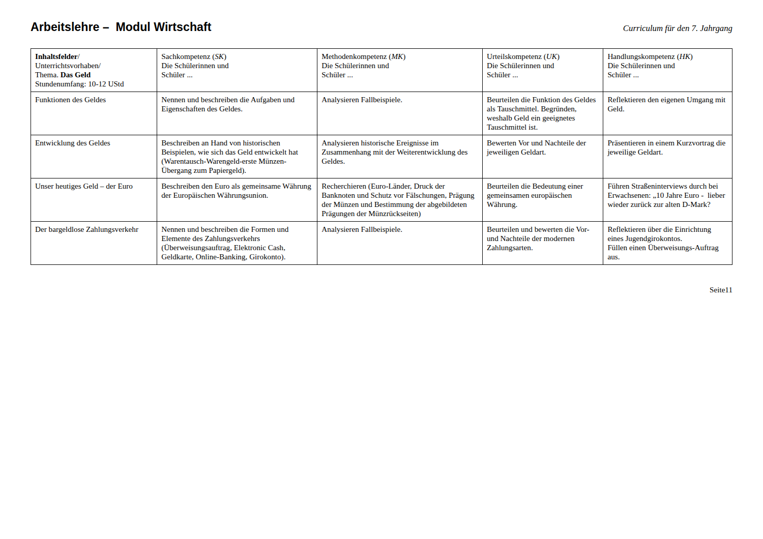Arbeitslehre – Modul Wirtschaft
Curriculum für den 7. Jahrgang
| Inhaltsfelder / Unterrichtsvorhaben/ Thema. Das Geld Stundenumfang: 10-12 UStd | Sachkompetenz ( SK ) Die Schülerinnen und Schüler ... | Methodenkompetenz ( MK ) Die Schülerinnen und Schüler ... | Urteilskompetenz ( UK ) Die Schülerinnen und Schüler ... | Handlungskompetenz ( HK ) Die Schülerinnen und Schüler ... |
| --- | --- | --- | --- | --- |
| Funktionen des Geldes | Nennen und beschreiben die Aufgaben und Eigenschaften des Geldes. | Analysieren Fallbeispiele. | Beurteilen die Funktion des Geldes als Tauschmittel. Begründen, weshalb Geld ein geeignetes Tauschmittel ist. | Reflektieren den eigenen Umgang mit Geld. |
| Entwicklung des Geldes | Beschreiben an Hand von historischen Beispielen, wie sich das Geld entwickelt hat (Warentausch-Warengeld-erste Münzen-Übergang zum Papiergeld). | Analysieren historische Ereignisse im Zusammenhang mit der Weiterentwicklung des Geldes. | Bewerten Vor und Nachteile der jeweiligen Geldart. | Präsentieren in einem Kurzvortrag die jeweilige Geldart. |
| Unser heutiges Geld – der Euro | Beschreiben den Euro als gemeinsame Währung der Europäischen Währungsunion. | Recherchieren (Euro-Länder, Druck der Banknoten und Schutz vor Fälschungen, Prägung der Münzen und Bestimmung der abgebildeten Prägungen der Münzrückseiten) | Beurteilen die Bedeutung einer gemeinsamen europäischen Währung. | Führen Straßeninterviews durch bei Erwachsenen: „10 Jahre Euro - lieber wieder zurück zur alten D-Mark? |
| Der bargeldlose Zahlungsverkehr | Nennen und beschreiben die Formen und Elemente des Zahlungsverkehrs (Überweisungsauftrag, Elektronic Cash, Geldkarte, Online-Banking, Girokonto). | Analysieren Fallbeispiele. | Beurteilen und bewerten die Vor- und Nachteile der modernen Zahlungsarten. | Reflektieren über die Einrichtung eines Jugendgirokontos. Füllen einen Überweisungs-Auftrag aus. |
Seite11